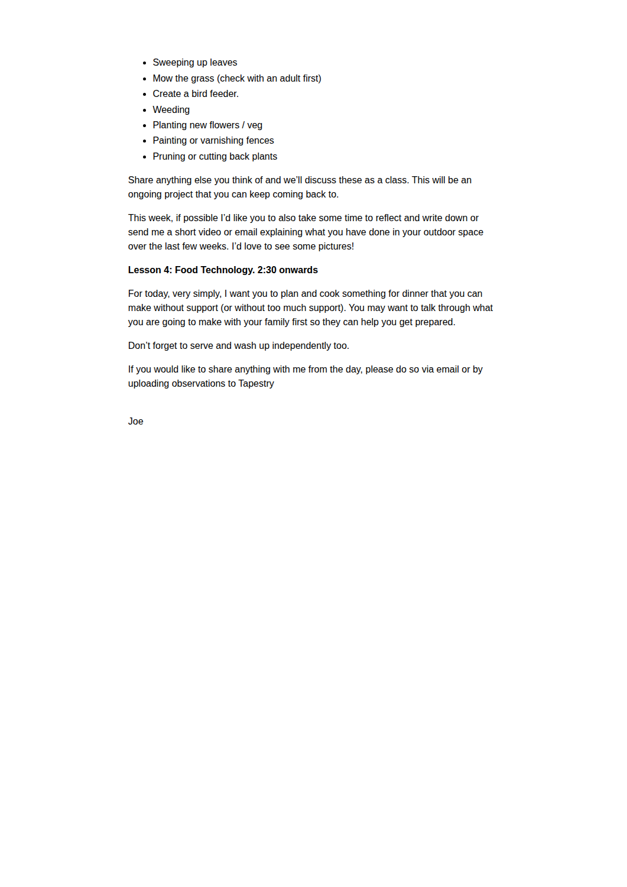Sweeping up leaves
Mow the grass (check with an adult first)
Create a bird feeder.
Weeding
Planting new flowers / veg
Painting or varnishing fences
Pruning or cutting back plants
Share anything else you think of and we’ll discuss these as a class. This will be an ongoing project that you can keep coming back to.
This week, if possible I’d like you to also take some time to reflect and write down or send me a short video or email explaining what you have done in your outdoor space over the last few weeks. I’d love to see some pictures!
Lesson 4: Food Technology. 2:30 onwards
For today, very simply, I want you to plan and cook something for dinner that you can make without support (or without too much support). You may want to talk through what you are going to make with your family first so they can help you get prepared.
Don’t forget to serve and wash up independently too.
If you would like to share anything with me from the day, please do so via email or by uploading observations to Tapestry
Joe